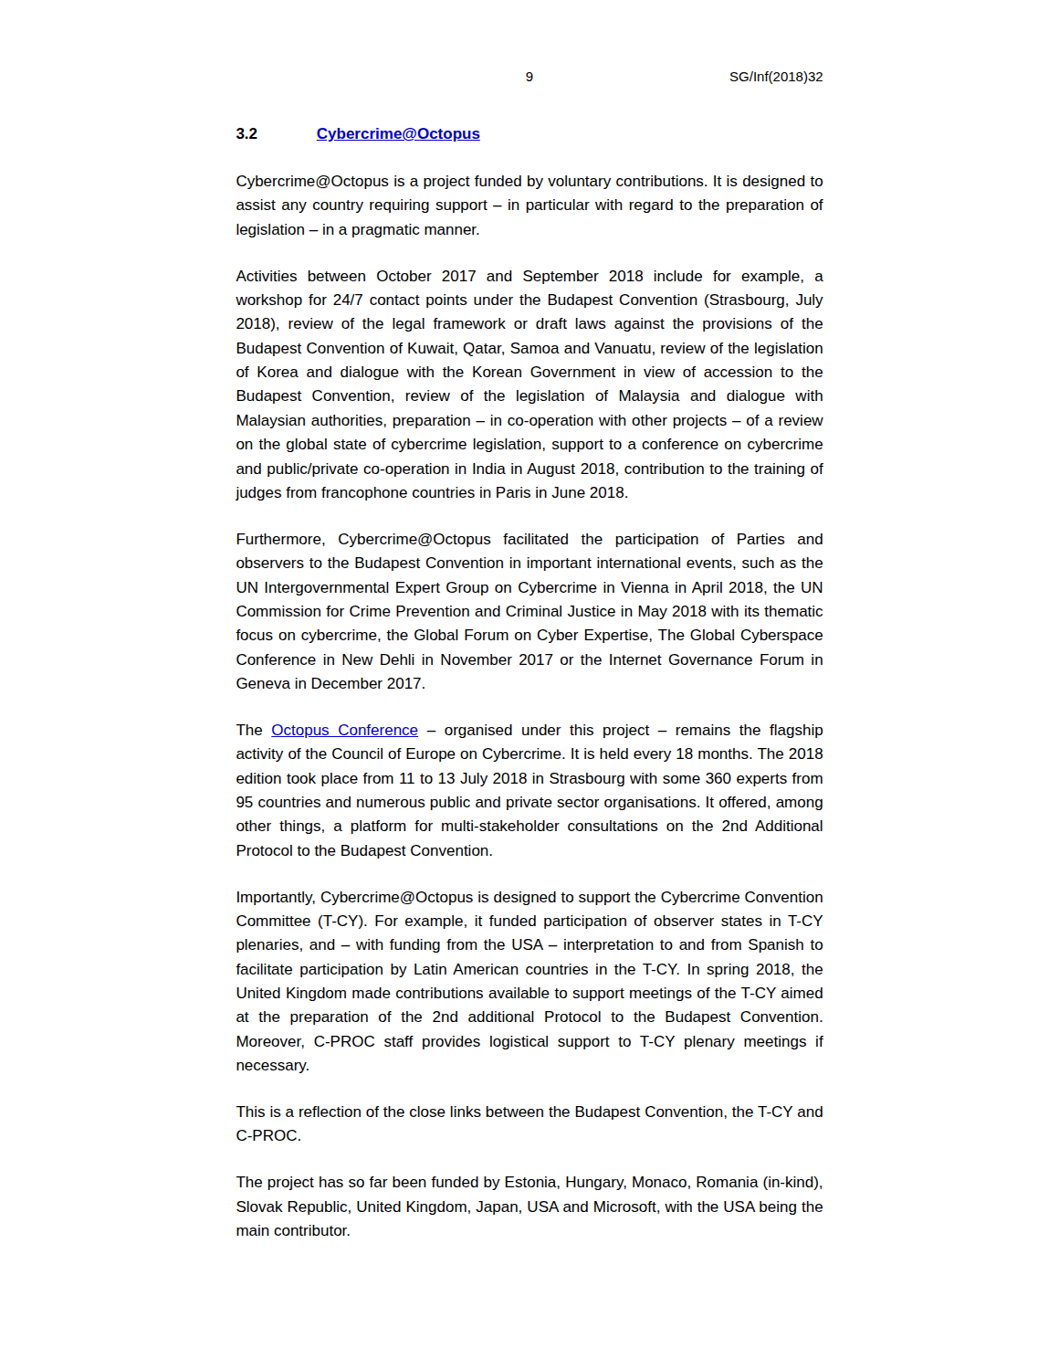9 SG/Inf(2018)32
3.2 Cybercrime@Octopus
Cybercrime@Octopus is a project funded by voluntary contributions. It is designed to assist any country requiring support – in particular with regard to the preparation of legislation – in a pragmatic manner.
Activities between October 2017 and September 2018 include for example, a workshop for 24/7 contact points under the Budapest Convention (Strasbourg, July 2018), review of the legal framework or draft laws against the provisions of the Budapest Convention of Kuwait, Qatar, Samoa and Vanuatu, review of the legislation of Korea and dialogue with the Korean Government in view of accession to the Budapest Convention, review of the legislation of Malaysia and dialogue with Malaysian authorities, preparation – in co-operation with other projects – of a review on the global state of cybercrime legislation, support to a conference on cybercrime and public/private co-operation in India in August 2018, contribution to the training of judges from francophone countries in Paris in June 2018.
Furthermore, Cybercrime@Octopus facilitated the participation of Parties and observers to the Budapest Convention in important international events, such as the UN Intergovernmental Expert Group on Cybercrime in Vienna in April 2018, the UN Commission for Crime Prevention and Criminal Justice in May 2018 with its thematic focus on cybercrime, the Global Forum on Cyber Expertise, The Global Cyberspace Conference in New Dehli in November 2017 or the Internet Governance Forum in Geneva in December 2017.
The Octopus Conference – organised under this project – remains the flagship activity of the Council of Europe on Cybercrime. It is held every 18 months. The 2018 edition took place from 11 to 13 July 2018 in Strasbourg with some 360 experts from 95 countries and numerous public and private sector organisations. It offered, among other things, a platform for multi-stakeholder consultations on the 2nd Additional Protocol to the Budapest Convention.
Importantly, Cybercrime@Octopus is designed to support the Cybercrime Convention Committee (T-CY). For example, it funded participation of observer states in T-CY plenaries, and – with funding from the USA – interpretation to and from Spanish to facilitate participation by Latin American countries in the T-CY. In spring 2018, the United Kingdom made contributions available to support meetings of the T-CY aimed at the preparation of the 2nd additional Protocol to the Budapest Convention. Moreover, C-PROC staff provides logistical support to T-CY plenary meetings if necessary.
This is a reflection of the close links between the Budapest Convention, the T-CY and C-PROC.
The project has so far been funded by Estonia, Hungary, Monaco, Romania (in-kind), Slovak Republic, United Kingdom, Japan, USA and Microsoft, with the USA being the main contributor.